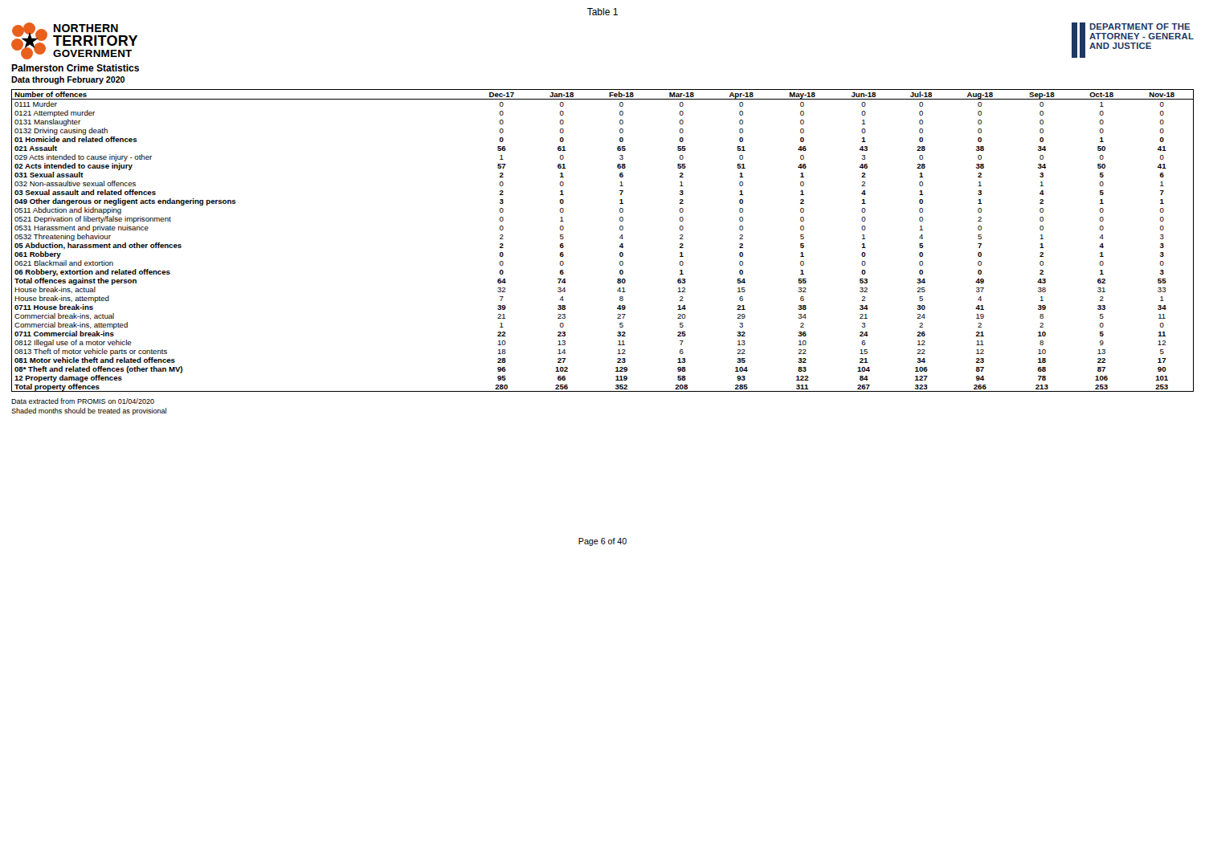Table 1
NORTHERN
TERRITORY
GOVERNMENT
DEPARTMENT OF THE
ATTORNEY - GENERAL
AND JUSTICE
Palmerston Crime Statistics
Data through February 2020
| Number of offences | Dec-17 | Jan-18 | Feb-18 | Mar-18 | Apr-18 | May-18 | Jun-18 | Jul-18 | Aug-18 | Sep-18 | Oct-18 | Nov-18 |
| --- | --- | --- | --- | --- | --- | --- | --- | --- | --- | --- | --- | --- |
| 0111 Murder | 0 | 0 | 0 | 0 | 0 | 0 | 0 | 0 | 0 | 0 | 1 | 0 |
| 0121 Attempted murder | 0 | 0 | 0 | 0 | 0 | 0 | 0 | 0 | 0 | 0 | 0 | 0 |
| 0131 Manslaughter | 0 | 0 | 0 | 0 | 0 | 0 | 1 | 0 | 0 | 0 | 0 | 0 |
| 0132 Driving causing death | 0 | 0 | 0 | 0 | 0 | 0 | 0 | 0 | 0 | 0 | 0 | 0 |
| 01 Homicide and related offences | 0 | 0 | 0 | 0 | 0 | 0 | 1 | 0 | 0 | 0 | 1 | 0 |
| 021 Assault | 56 | 61 | 65 | 55 | 51 | 46 | 43 | 28 | 38 | 34 | 50 | 41 |
| 029 Acts intended to cause injury - other | 1 | 0 | 3 | 0 | 0 | 0 | 3 | 0 | 0 | 0 | 0 | 0 |
| 02 Acts intended to cause injury | 57 | 61 | 68 | 55 | 51 | 46 | 46 | 28 | 38 | 34 | 50 | 41 |
| 031 Sexual assault | 2 | 1 | 6 | 2 | 1 | 1 | 2 | 1 | 2 | 3 | 5 | 6 |
| 032 Non-assaultive sexual offences | 0 | 0 | 1 | 1 | 0 | 0 | 2 | 0 | 1 | 1 | 0 | 1 |
| 03 Sexual assault and related offences | 2 | 1 | 7 | 3 | 1 | 1 | 4 | 1 | 3 | 4 | 5 | 7 |
| 049 Other dangerous or negligent acts endangering persons | 3 | 0 | 1 | 2 | 0 | 2 | 1 | 0 | 1 | 2 | 1 | 1 |
| 0511 Abduction and kidnapping | 0 | 0 | 0 | 0 | 0 | 0 | 0 | 0 | 0 | 0 | 0 | 0 |
| 0521 Deprivation of liberty/false imprisonment | 0 | 1 | 0 | 0 | 0 | 0 | 0 | 0 | 2 | 0 | 0 | 0 |
| 0531 Harassment and private nuisance | 0 | 0 | 0 | 0 | 0 | 0 | 0 | 1 | 0 | 0 | 0 | 0 |
| 0532 Threatening behaviour | 2 | 5 | 4 | 2 | 2 | 5 | 1 | 4 | 5 | 1 | 4 | 3 |
| 05 Abduction, harassment and other offences | 2 | 6 | 4 | 2 | 2 | 5 | 1 | 5 | 7 | 1 | 4 | 3 |
| 061 Robbery | 0 | 6 | 0 | 1 | 0 | 1 | 0 | 0 | 0 | 2 | 1 | 3 |
| 0621 Blackmail and extortion | 0 | 0 | 0 | 0 | 0 | 0 | 0 | 0 | 0 | 0 | 0 | 0 |
| 06 Robbery, extortion and related offences | 0 | 6 | 0 | 1 | 0 | 1 | 0 | 0 | 0 | 2 | 1 | 3 |
| Total offences against the person | 64 | 74 | 80 | 63 | 54 | 55 | 53 | 34 | 49 | 43 | 62 | 55 |
| House break-ins, actual | 32 | 34 | 41 | 12 | 15 | 32 | 32 | 25 | 37 | 38 | 31 | 33 |
| House break-ins, attempted | 7 | 4 | 8 | 2 | 6 | 6 | 2 | 5 | 4 | 1 | 2 | 1 |
| 0711 House break-ins | 39 | 38 | 49 | 14 | 21 | 38 | 34 | 30 | 41 | 39 | 33 | 34 |
| Commercial break-ins, actual | 21 | 23 | 27 | 20 | 29 | 34 | 21 | 24 | 19 | 8 | 5 | 11 |
| Commercial break-ins, attempted | 1 | 0 | 5 | 5 | 3 | 2 | 3 | 2 | 2 | 2 | 0 | 0 |
| 0711 Commercial break-ins | 22 | 23 | 32 | 25 | 32 | 36 | 24 | 26 | 21 | 10 | 5 | 11 |
| 0812 Illegal use of a motor vehicle | 10 | 13 | 11 | 7 | 13 | 10 | 6 | 12 | 11 | 8 | 9 | 12 |
| 0813 Theft of motor vehicle parts or contents | 18 | 14 | 12 | 6 | 22 | 22 | 15 | 22 | 12 | 10 | 13 | 5 |
| 081 Motor vehicle theft and related offences | 28 | 27 | 23 | 13 | 35 | 32 | 21 | 34 | 23 | 18 | 22 | 17 |
| 08* Theft and related offences (other than MV) | 96 | 102 | 129 | 98 | 104 | 83 | 104 | 106 | 87 | 68 | 87 | 90 |
| 12 Property damage offences | 95 | 66 | 119 | 58 | 93 | 122 | 84 | 127 | 94 | 78 | 106 | 101 |
| Total property offences | 280 | 256 | 352 | 208 | 285 | 311 | 267 | 323 | 266 | 213 | 253 | 253 |
Data extracted from PROMIS on 01/04/2020
Shaded months should be treated as provisional
Page 6 of 40